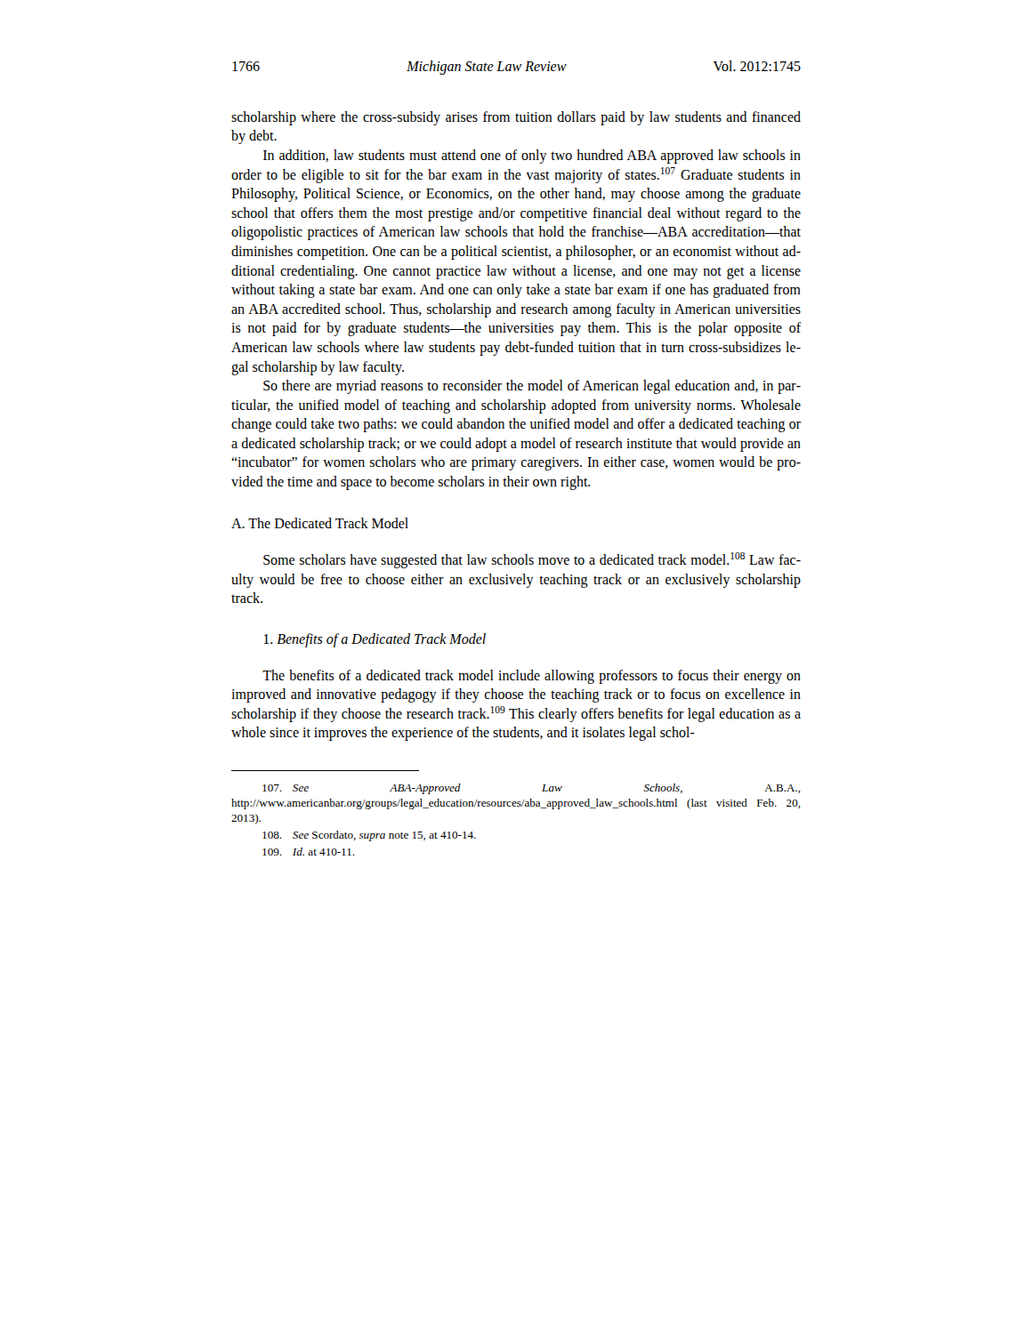1766 Michigan State Law Review Vol. 2012:1745
scholarship where the cross-subsidy arises from tuition dollars paid by law students and financed by debt.
In addition, law students must attend one of only two hundred ABA approved law schools in order to be eligible to sit for the bar exam in the vast majority of states.107 Graduate students in Philosophy, Political Science, or Economics, on the other hand, may choose among the graduate school that offers them the most prestige and/or competitive financial deal without regard to the oligopolistic practices of American law schools that hold the franchise—ABA accreditation—that diminishes competition. One can be a political scientist, a philosopher, or an economist without additional credentialing. One cannot practice law without a license, and one may not get a license without taking a state bar exam. And one can only take a state bar exam if one has graduated from an ABA accredited school. Thus, scholarship and research among faculty in American universities is not paid for by graduate students—the universities pay them. This is the polar opposite of American law schools where law students pay debt-funded tuition that in turn cross-subsidizes legal scholarship by law faculty.
So there are myriad reasons to reconsider the model of American legal education and, in particular, the unified model of teaching and scholarship adopted from university norms. Wholesale change could take two paths: we could abandon the unified model and offer a dedicated teaching or a dedicated scholarship track; or we could adopt a model of research institute that would provide an “incubator” for women scholars who are primary caregivers. In either case, women would be provided the time and space to become scholars in their own right.
A. The Dedicated Track Model
Some scholars have suggested that law schools move to a dedicated track model.108 Law faculty would be free to choose either an exclusively teaching track or an exclusively scholarship track.
1. Benefits of a Dedicated Track Model
The benefits of a dedicated track model include allowing professors to focus their energy on improved and innovative pedagogy if they choose the teaching track or to focus on excellence in scholarship if they choose the research track.109 This clearly offers benefits for legal education as a whole since it improves the experience of the students, and it isolates legal schol-
107. See ABA-Approved Law Schools, A.B.A., http://www.americanbar.org/groups/legal_education/resources/aba_approved_law_schools.html (last visited Feb. 20, 2013).
108. See Scordato, supra note 15, at 410-14.
109. Id. at 410-11.